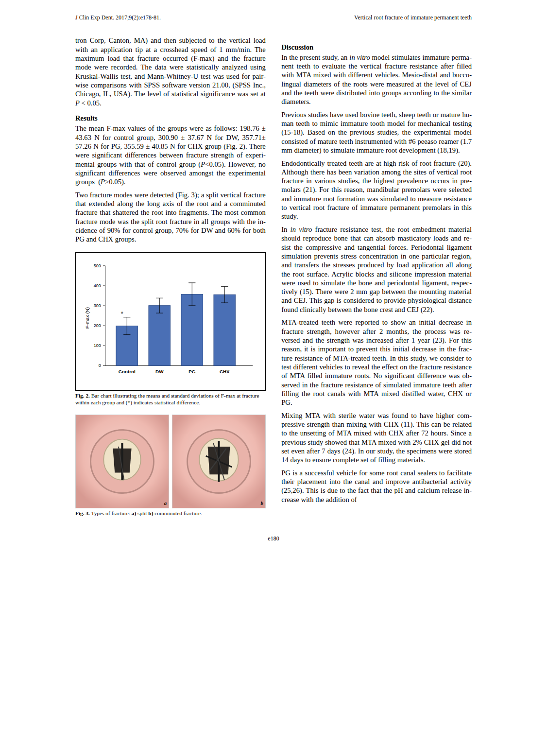J Clin Exp Dent. 2017;9(2):e178-81. Vertical root fracture of immature permanent teeth
tron Corp, Canton, MA) and then subjected to the vertical load with an application tip at a crosshead speed of 1 mm/min. The maximum load that fracture occurred (F-max) and the fracture mode were recorded. The data were statistically analyzed using Kruskal-Wallis test, and Mann-Whitney-U test was used for pair-wise comparisons with SPSS software version 21.00, (SPSS Inc., Chicago, IL, USA). The level of statistical significance was set at P < 0.05.
Results
The mean F-max values of the groups were as follows: 198.76 ± 43.63 N for control group, 300.90 ± 37.67 N for DW, 357.71± 57.26 N for PG, 355.59 ± 40.85 N for CHX group (Fig. 2). There were significant differences between fracture strength of experimental groups with that of control group (P<0.05). However, no significant differences were observed amongst the experimental groups (P>0.05).
Two fracture modes were detected (Fig. 3); a split vertical fracture that extended along the long axis of the root and a comminuted fracture that shattered the root into fragments. The most common fracture mode was the split root fracture in all groups with the incidence of 90% for control group, 70% for DW and 60% for both PG and CHX groups.
0 100 200 300 400 500 F-max (N) * Control DW PG CHX
Fig. 2. Bar chart illustrating the means and standard deviations of F-max at fracture within each group and (*) indicates statistical difference.
a
b
Fig. 3. Types of fracture: a) split b) comminuted fracture.
Discussion
In the present study, an in vitro model stimulates immature permanent teeth to evaluate the vertical fracture resistance after filled with MTA mixed with different vehicles. Mesio-distal and bucco-lingual diameters of the roots were measured at the level of CEJ and the teeth were distributed into groups according to the similar diameters.
Previous studies have used bovine teeth, sheep teeth or mature human teeth to mimic immature tooth model for mechanical testing (15-18). Based on the previous studies, the experimental model consisted of mature teeth instrumented with #6 peeaso reamer (1.7 mm diameter) to simulate immature root development (18,19).
Endodontically treated teeth are at high risk of root fracture (20). Although there has been variation among the sites of vertical root fracture in various studies, the highest prevalence occurs in premolars (21). For this reason, mandibular premolars were selected and immature root formation was simulated to measure resistance to vertical root fracture of immature permanent premolars in this study.
In in vitro fracture resistance test, the root embedment material should reproduce bone that can absorb masticatory loads and resist the compressive and tangential forces. Periodontal ligament simulation prevents stress concentration in one particular region, and transfers the stresses produced by load application all along the root surface. Acrylic blocks and silicone impression material were used to simulate the bone and periodontal ligament, respectively (15). There were 2 mm gap between the mounting material and CEJ. This gap is considered to provide physiological distance found clinically between the bone crest and CEJ (22).
MTA-treated teeth were reported to show an initial decrease in fracture strength, however after 2 months, the process was reversed and the strength was increased after 1 year (23). For this reason, it is important to prevent this initial decrease in the fracture resistance of MTA-treated teeth. In this study, we consider to test different vehicles to reveal the effect on the fracture resistance of MTA filled immature roots. No significant difference was observed in the fracture resistance of simulated immature teeth after filling the root canals with MTA mixed distilled water, CHX or PG.
Mixing MTA with sterile water was found to have higher compressive strength than mixing with CHX (11). This can be related to the unsetting of MTA mixed with CHX after 72 hours. Since a previous study showed that MTA mixed with 2% CHX gel did not set even after 7 days (24). In our study, the specimens were stored 14 days to ensure complete set of filling materials.
PG is a successful vehicle for some root canal sealers to facilitate their placement into the canal and improve antibacterial activity (25,26). This is due to the fact that the pH and calcium release increase with the addition of
e180